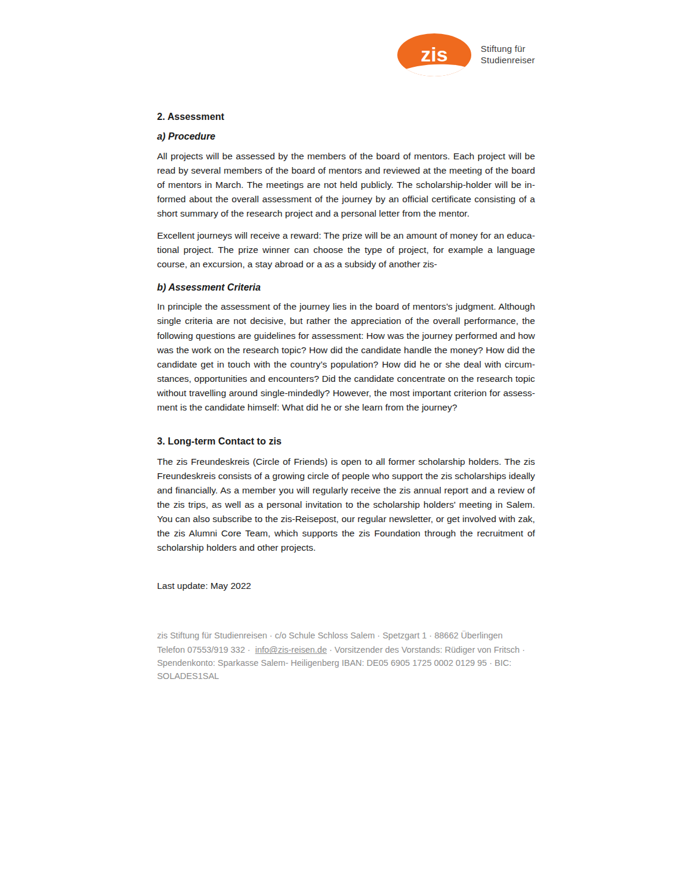zis
Stiftung für
Studienreiser
2. Assessment
a) Procedure
All projects will be assessed by the members of the board of mentors. Each project will be read by several members of the board of mentors and reviewed at the meeting of the board of mentors in March. The meetings are not held publicly. The scholarship-holder will be informed about the overall assessment of the journey by an official certificate consisting of a short summary of the research project and a personal letter from the mentor.
Excellent journeys will receive a reward: The prize will be an amount of money for an educational project. The prize winner can choose the type of project, for example a language course, an excursion, a stay abroad or a as a subsidy of another zis-
b) Assessment Criteria
In principle the assessment of the journey lies in the board of mentors’s judgment. Although single criteria are not decisive, but rather the appreciation of the overall performance, the following questions are guidelines for assessment: How was the journey performed and how was the work on the research topic? How did the candidate handle the money? How did the candidate get in touch with the country’s population? How did he or she deal with circumstances, opportunities and encounters? Did the candidate concentrate on the research topic without travelling around single-mindedly? However, the most important criterion for assessment is the candidate himself: What did he or she learn from the journey?
3. Long-term Contact to zis
The zis Freundeskreis (Circle of Friends) is open to all former scholarship holders. The zis Freundeskreis consists of a growing circle of people who support the zis scholarships ideally and financially. As a member you will regularly receive the zis annual report and a review of the zis trips, as well as a personal invitation to the scholarship holders' meeting in Salem. You can also subscribe to the zis-Reisepost, our regular newsletter, or get involved with zak, the zis Alumni Core Team, which supports the zis Foundation through the recruitment of scholarship holders and other projects.
Last update: May 2022
zis Stiftung für Studienreisen · c/o Schule Schloss Salem · Spetzgart 1 · 88662 Überlingen
Telefon 07553/919 332 · info@zis-reisen.de · Vorsitzender des Vorstands: Rüdiger von Fritsch ·
Spendenkonto: Sparkasse Salem- Heiligenberg IBAN: DE05 6905 1725 0002 0129 95 · BIC: SOLADES1SAL